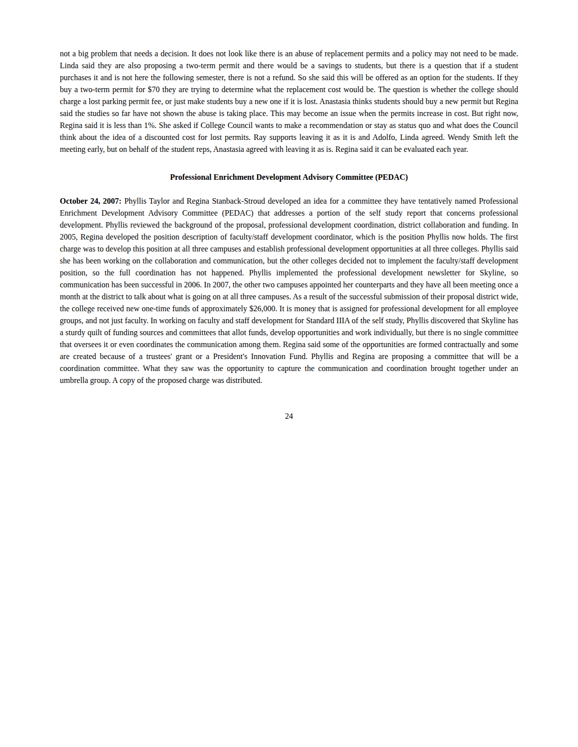not a big problem that needs a decision. It does not look like there is an abuse of replacement permits and a policy may not need to be made. Linda said they are also proposing a two-term permit and there would be a savings to students, but there is a question that if a student purchases it and is not here the following semester, there is not a refund. So she said this will be offered as an option for the students. If they buy a two-term permit for $70 they are trying to determine what the replacement cost would be. The question is whether the college should charge a lost parking permit fee, or just make students buy a new one if it is lost. Anastasia thinks students should buy a new permit but Regina said the studies so far have not shown the abuse is taking place. This may become an issue when the permits increase in cost. But right now, Regina said it is less than 1%. She asked if College Council wants to make a recommendation or stay as status quo and what does the Council think about the idea of a discounted cost for lost permits. Ray supports leaving it as it is and Adolfo, Linda agreed. Wendy Smith left the meeting early, but on behalf of the student reps, Anastasia agreed with leaving it as is. Regina said it can be evaluated each year.
Professional Enrichment Development Advisory Committee (PEDAC)
October 24, 2007: Phyllis Taylor and Regina Stanback-Stroud developed an idea for a committee they have tentatively named Professional Enrichment Development Advisory Committee (PEDAC) that addresses a portion of the self study report that concerns professional development. Phyllis reviewed the background of the proposal, professional development coordination, district collaboration and funding. In 2005, Regina developed the position description of faculty/staff development coordinator, which is the position Phyllis now holds. The first charge was to develop this position at all three campuses and establish professional development opportunities at all three colleges. Phyllis said she has been working on the collaboration and communication, but the other colleges decided not to implement the faculty/staff development position, so the full coordination has not happened. Phyllis implemented the professional development newsletter for Skyline, so communication has been successful in 2006. In 2007, the other two campuses appointed her counterparts and they have all been meeting once a month at the district to talk about what is going on at all three campuses. As a result of the successful submission of their proposal district wide, the college received new one-time funds of approximately $26,000. It is money that is assigned for professional development for all employee groups, and not just faculty. In working on faculty and staff development for Standard IIIA of the self study, Phyllis discovered that Skyline has a sturdy quilt of funding sources and committees that allot funds, develop opportunities and work individually, but there is no single committee that oversees it or even coordinates the communication among them. Regina said some of the opportunities are formed contractually and some are created because of a trustees' grant or a President's Innovation Fund. Phyllis and Regina are proposing a committee that will be a coordination committee. What they saw was the opportunity to capture the communication and coordination brought together under an umbrella group. A copy of the proposed charge was distributed.
24